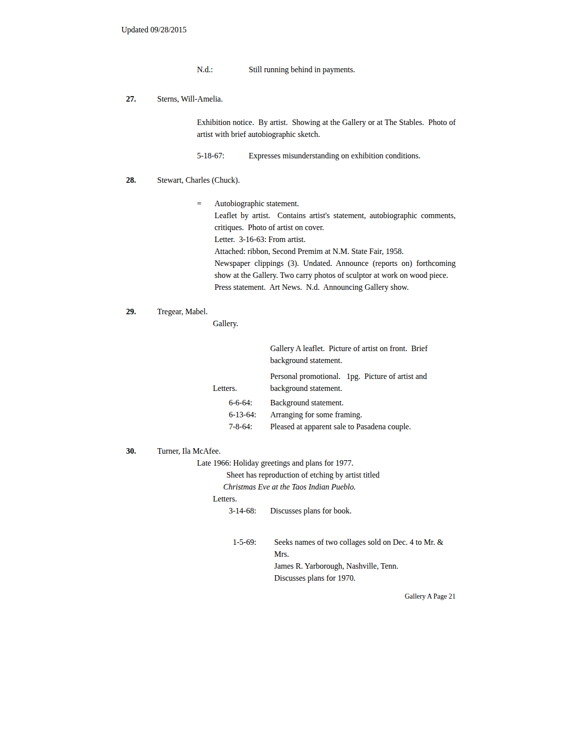Updated 09/28/2015
N.d.: Still running behind in payments.
27. Sterns, Will-Amelia.
Exhibition notice. By artist. Showing at the Gallery or at The Stables. Photo of artist with brief autobiographic sketch.
5-18-67: Expresses misunderstanding on exhibition conditions.
28. Stewart, Charles (Chuck).
=
Autobiographic statement.
Leaflet by artist. Contains artist's statement, autobiographic comments, critiques. Photo of artist on cover.
Letter. 3-16-63: From artist.
Attached: ribbon, Second Premim at N.M. State Fair, 1958.
Newspaper clippings (3). Undated. Announce (reports on) forthcoming show at the Gallery. Two carry photos of sculptor at work on wood piece.
Press statement. Art News. N.d. Announcing Gallery show.
29. Tregear, Mabel.
Gallery.
Letters.
Gallery A leaflet. Picture of artist on front. Brief background statement.
Personal promotional. 1pg. Picture of artist and background statement.
6-6-64: Background statement.
6-13-64: Arranging for some framing.
7-8-64: Pleased at apparent sale to Pasadena couple.
30. Turner, Ila McAfee.
Late 1966: Holiday greetings and plans for 1977.
Sheet has reproduction of etching by artist titled
Christmas Eve at the Taos Indian Pueblo.
Letters.
3-14-68: Discusses plans for book.
1-5-69:
Seeks names of two collages sold on Dec. 4 to Mr. & Mrs.
James R. Yarborough, Nashville, Tenn.
Discusses plans for 1970.
Gallery A Page 21